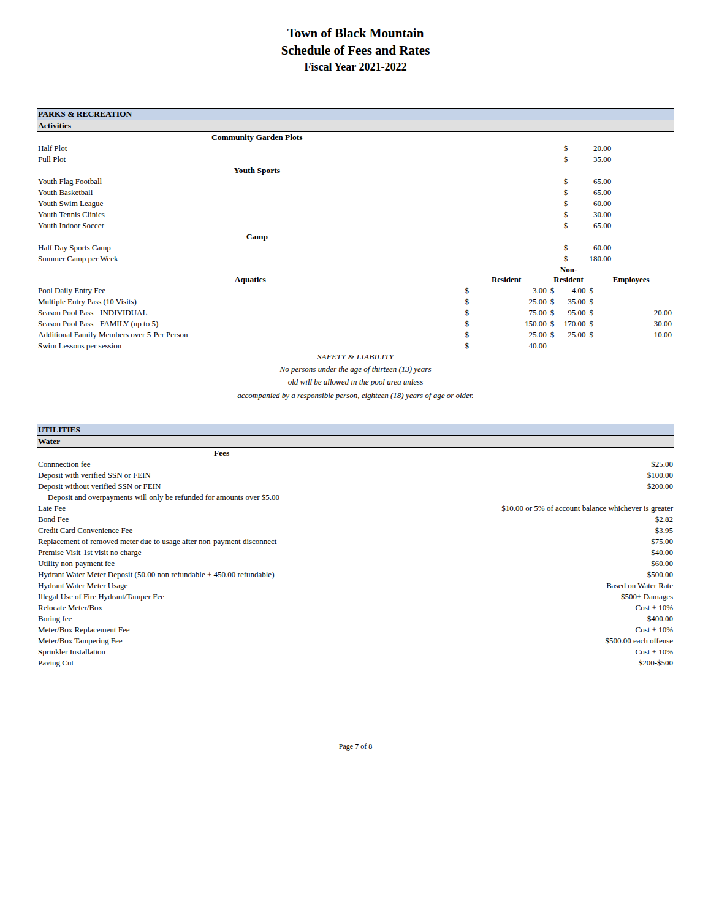Town of Black Mountain
Schedule of Fees and Rates
Fiscal Year 2021-2022
| PARKS & RECREATION |
| Activities |
| Community Garden Plots | |
| Half Plot | $ | 20.00 | |
| Full Plot | $ | 35.00 | |
| Youth Sports | |
| Youth Flag Football | $ | 65.00 | |
| Youth Basketball | $ | 65.00 | |
| Youth Swim League | $ | 60.00 | |
| Youth Tennis Clinics | $ | 30.00 | |
| Youth Indoor Soccer | $ | 65.00 | |
| Camp | |
| Half Day Sports Camp | $ | 60.00 | |
| Summer Camp per Week | $ | 180.00 | |
| Aquatics | Resident | Non-Resident | Employees |
| Pool Daily Entry Fee | $ | 3.00 | $ | 4.00 | $ | - |
| Multiple Entry Pass (10 Visits) | $ | 25.00 | $ | 35.00 | $ | - |
| Season Pool Pass - INDIVIDUAL | $ | 75.00 | $ | 95.00 | $ | 20.00 |
| Season Pool Pass - FAMILY (up to 5) | $ | 150.00 | $ | 170.00 | $ | 30.00 |
| Additional Family Members over 5-Per Person | $ | 25.00 | $ | 25.00 | $ | 10.00 |
| Swim Lessons per session | $ | 40.00 | |
| SAFETY & LIABILITY |
| No persons under the age of thirteen (13) years |
| old will be allowed in the pool area unless |
| accompanied by a responsible person, eighteen (18) years of age or older. |
| UTILITIES |
| Water |
| Fees | |
| Connnection fee | $25.00 |
| Deposit with verified SSN or FEIN | $100.00 |
| Deposit without verified SSN or FEIN | $200.00 |
| Deposit and overpayments will only be refunded for amounts over $5.00 | |
| Late Fee | $10.00 or 5% of account balance whichever is greater |
| Bond Fee | $2.82 |
| Credit Card Convenience Fee | $3.95 |
| Replacement of removed meter due to usage after non-payment disconnect | $75.00 |
| Premise Visit-1st visit no charge | $40.00 |
| Utility non-payment fee | $60.00 |
| Hydrant Water Meter Deposit (50.00 non refundable + 450.00 refundable) | $500.00 |
| Hydrant Water Meter Usage | Based on Water Rate |
| Illegal Use of Fire Hydrant/Tamper Fee | $500+ Damages |
| Relocate Meter/Box | Cost + 10% |
| Boring fee | $400.00 |
| Meter/Box Replacement Fee | Cost + 10% |
| Meter/Box Tampering Fee | $500.00 each offense |
| Sprinkler Installation | Cost + 10% |
| Paving Cut | $200-$500 |
Page 7 of 8